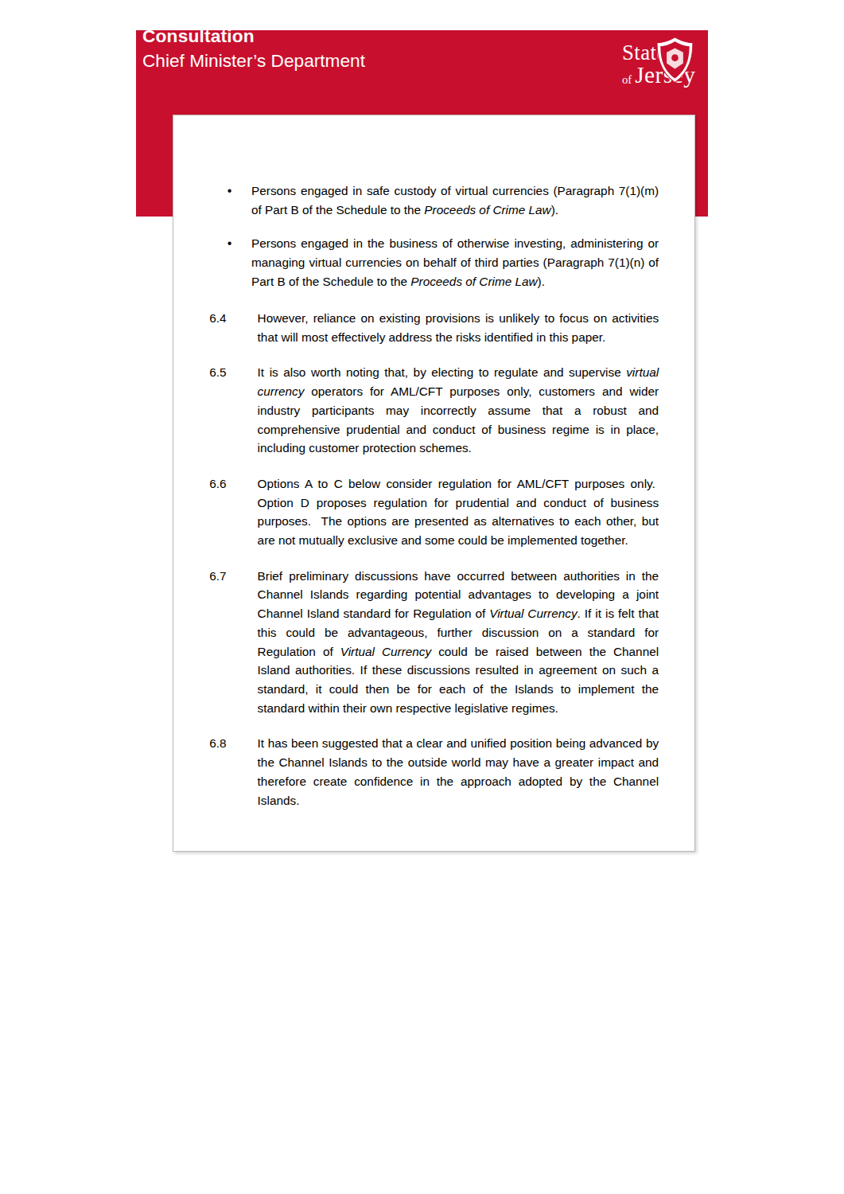Consultation
Chief Minister’s Department
States
of Jersey
Persons engaged in safe custody of virtual currencies (Paragraph 7(1)(m) of Part B of the Schedule to the Proceeds of Crime Law).
Persons engaged in the business of otherwise investing, administering or managing virtual currencies on behalf of third parties (Paragraph 7(1)(n) of Part B of the Schedule to the Proceeds of Crime Law).
6.4
However, reliance on existing provisions is unlikely to focus on activities that will most effectively address the risks identified in this paper.
6.5
It is also worth noting that, by electing to regulate and supervise virtual currency operators for AML/CFT purposes only, customers and wider industry participants may incorrectly assume that a robust and comprehensive prudential and conduct of business regime is in place, including customer protection schemes.
6.6
Options A to C below consider regulation for AML/CFT purposes only. Option D proposes regulation for prudential and conduct of business purposes. The options are presented as alternatives to each other, but are not mutually exclusive and some could be implemented together.
6.7
Brief preliminary discussions have occurred between authorities in the Channel Islands regarding potential advantages to developing a joint Channel Island standard for Regulation of Virtual Currency. If it is felt that this could be advantageous, further discussion on a standard for Regulation of Virtual Currency could be raised between the Channel Island authorities. If these discussions resulted in agreement on such a standard, it could then be for each of the Islands to implement the standard within their own respective legislative regimes.
6.8
It has been suggested that a clear and unified position being advanced by the Channel Islands to the outside world may have a greater impact and therefore create confidence in the approach adopted by the Channel Islands.